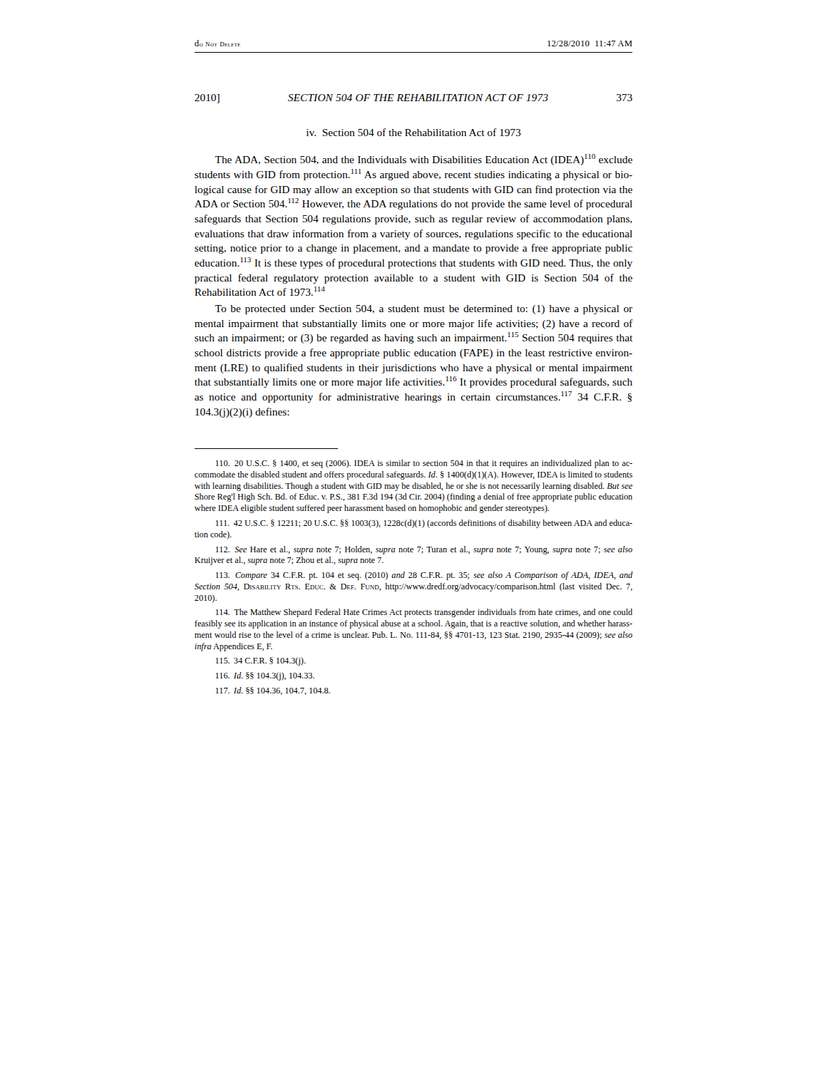DO NOT DELETE 12/28/2010 11:47 AM
2010] SECTION 504 OF THE REHABILITATION ACT OF 1973 373
iv. Section 504 of the Rehabilitation Act of 1973
The ADA, Section 504, and the Individuals with Disabilities Education Act (IDEA)110 exclude students with GID from protection.111 As argued above, recent studies indicating a physical or biological cause for GID may allow an exception so that students with GID can find protection via the ADA or Section 504.112 However, the ADA regulations do not provide the same level of procedural safeguards that Section 504 regulations provide, such as regular review of accommodation plans, evaluations that draw information from a variety of sources, regulations specific to the educational setting, notice prior to a change in placement, and a mandate to provide a free appropriate public education.113 It is these types of procedural protections that students with GID need. Thus, the only practical federal regulatory protection available to a student with GID is Section 504 of the Rehabilitation Act of 1973.114
To be protected under Section 504, a student must be determined to: (1) have a physical or mental impairment that substantially limits one or more major life activities; (2) have a record of such an impairment; or (3) be regarded as having such an impairment.115 Section 504 requires that school districts provide a free appropriate public education (FAPE) in the least restrictive environment (LRE) to qualified students in their jurisdictions who have a physical or mental impairment that substantially limits one or more major life activities.116 It provides procedural safeguards, such as notice and opportunity for administrative hearings in certain circumstances.117 34 C.F.R. § 104.3(j)(2)(i) defines:
110. 20 U.S.C. § 1400, et seq (2006). IDEA is similar to section 504 in that it requires an individualized plan to accommodate the disabled student and offers procedural safeguards. Id. § 1400(d)(1)(A). However, IDEA is limited to students with learning disabilities. Though a student with GID may be disabled, he or she is not necessarily learning disabled. But see Shore Reg'l High Sch. Bd. of Educ. v. P.S., 381 F.3d 194 (3d Cir. 2004) (finding a denial of free appropriate public education where IDEA eligible student suffered peer harassment based on homophobic and gender stereotypes).
111. 42 U.S.C. § 12211; 20 U.S.C. §§ 1003(3), 1228c(d)(1) (accords definitions of disability between ADA and education code).
112. See Hare et al., supra note 7; Holden, supra note 7; Turan et al., supra note 7; Young, supra note 7; see also Kruijver et al., supra note 7; Zhou et al., supra note 7.
113. Compare 34 C.F.R. pt. 104 et seq. (2010) and 28 C.F.R. pt. 35; see also A Comparison of ADA, IDEA, and Section 504, Disability Rts. Educ. & Def. Fund, http://www.dredf.org/advocacy/comparison.html (last visited Dec. 7, 2010).
114. The Matthew Shepard Federal Hate Crimes Act protects transgender individuals from hate crimes, and one could feasibly see its application in an instance of physical abuse at a school. Again, that is a reactive solution, and whether harassment would rise to the level of a crime is unclear. Pub. L. No. 111-84, §§ 4701-13, 123 Stat. 2190, 2935-44 (2009); see also infra Appendices E, F.
115. 34 C.F.R. § 104.3(j).
116. Id. §§ 104.3(j), 104.33.
117. Id. §§ 104.36, 104.7, 104.8.